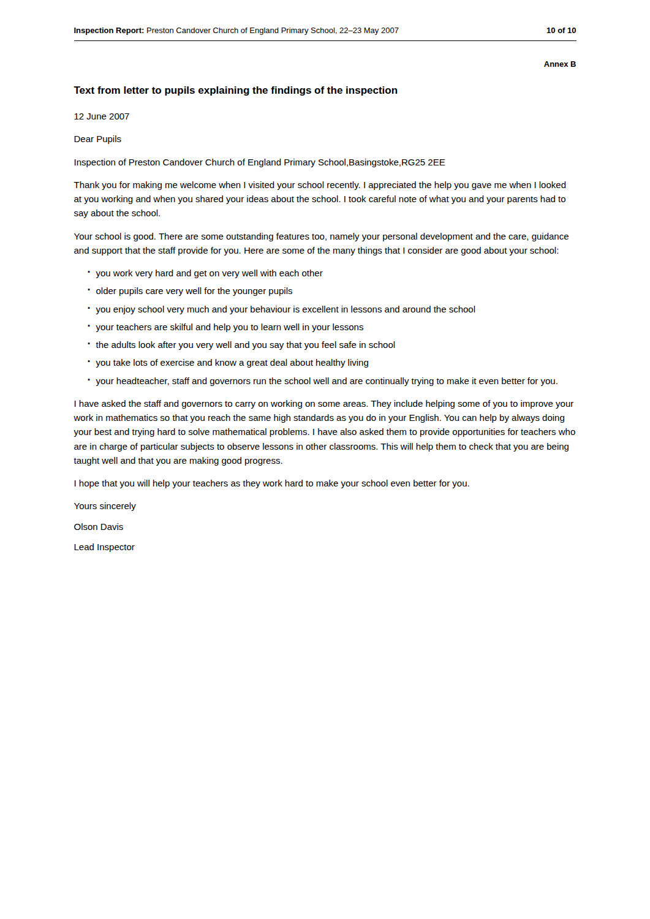Inspection Report: Preston Candover Church of England Primary School, 22–23 May 2007
10 of 10
Annex B
Text from letter to pupils explaining the findings of the inspection
12 June 2007
Dear Pupils
Inspection of Preston Candover Church of England Primary School,Basingstoke,RG25 2EE
Thank you for making me welcome when I visited your school recently. I appreciated the help you gave me when I looked at you working and when you shared your ideas about the school. I took careful note of what you and your parents had to say about the school.
Your school is good. There are some outstanding features too, namely your personal development and the care, guidance and support that the staff provide for you. Here are some of the many things that I consider are good about your school:
you work very hard and get on very well with each other
older pupils care very well for the younger pupils
you enjoy school very much and your behaviour is excellent in lessons and around the school
your teachers are skilful and help you to learn well in your lessons
the adults look after you very well and you say that you feel safe in school
you take lots of exercise and know a great deal about healthy living
your headteacher, staff and governors run the school well and are continually trying to make it even better for you.
I have asked the staff and governors to carry on working on some areas. They include helping some of you to improve your work in mathematics so that you reach the same high standards as you do in your English. You can help by always doing your best and trying hard to solve mathematical problems. I have also asked them to provide opportunities for teachers who are in charge of particular subjects to observe lessons in other classrooms. This will help them to check that you are being taught well and that you are making good progress.
I hope that you will help your teachers as they work hard to make your school even better for you.
Yours sincerely
Olson Davis
Lead Inspector